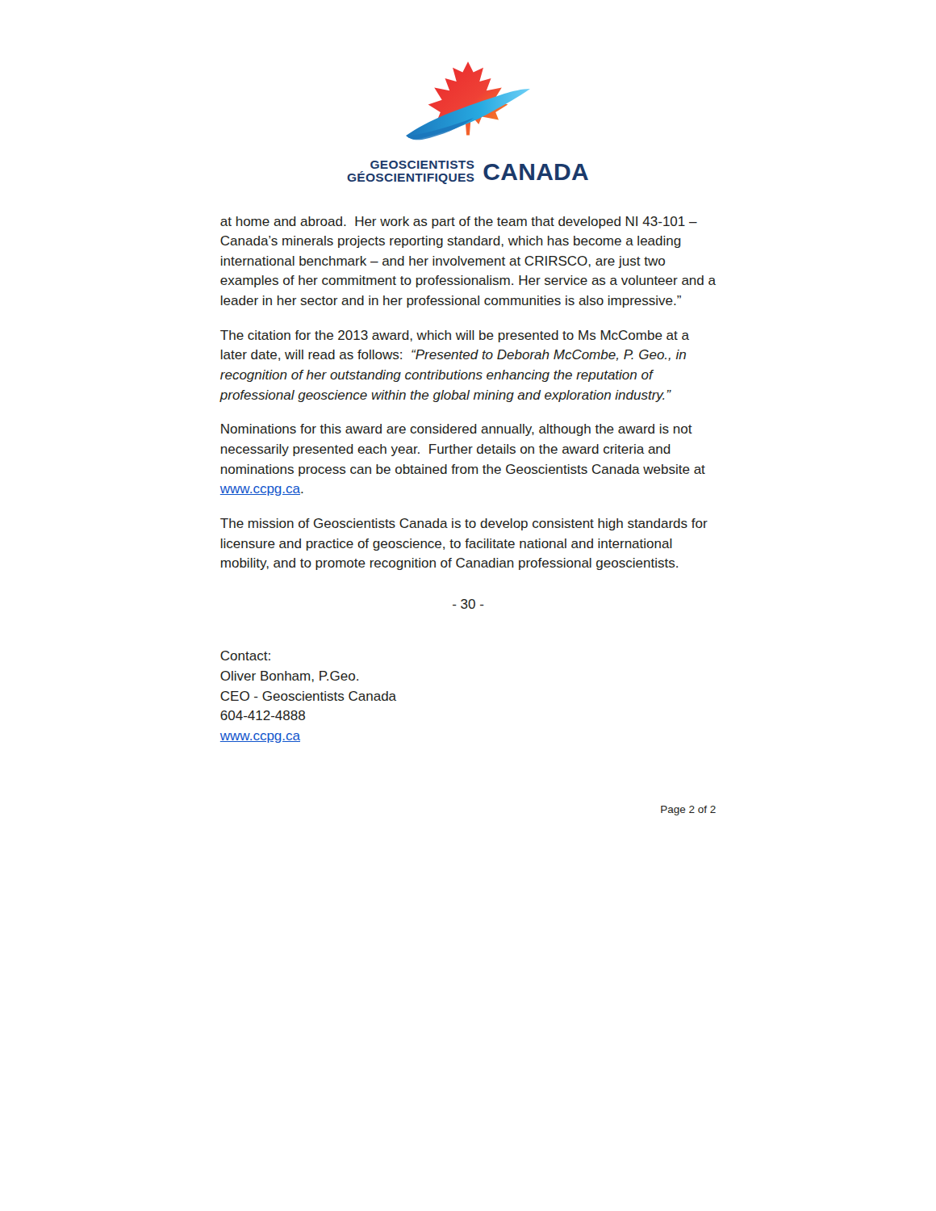GEOSCIENTISTS GÉOSCIENTIFIQUES
CANADA
at home and abroad. Her work as part of the team that developed NI 43-101 – Canada’s minerals projects reporting standard, which has become a leading international benchmark – and her involvement at CRIRSCO, are just two examples of her commitment to professionalism. Her service as a volunteer and a leader in her sector and in her professional communities is also impressive.”
The citation for the 2013 award, which will be presented to Ms McCombe at a later date, will read as follows: “Presented to Deborah McCombe, P. Geo., in recognition of her outstanding contributions enhancing the reputation of professional geoscience within the global mining and exploration industry.”
Nominations for this award are considered annually, although the award is not necessarily presented each year. Further details on the award criteria and nominations process can be obtained from the Geoscientists Canada website at www.ccpg.ca.
The mission of Geoscientists Canada is to develop consistent high standards for licensure and practice of geoscience, to facilitate national and international mobility, and to promote recognition of Canadian professional geoscientists.
- 30 -
Contact:
Oliver Bonham, P.Geo.
CEO - Geoscientists Canada
604-412-4888
www.ccpg.ca
Page 2 of 2